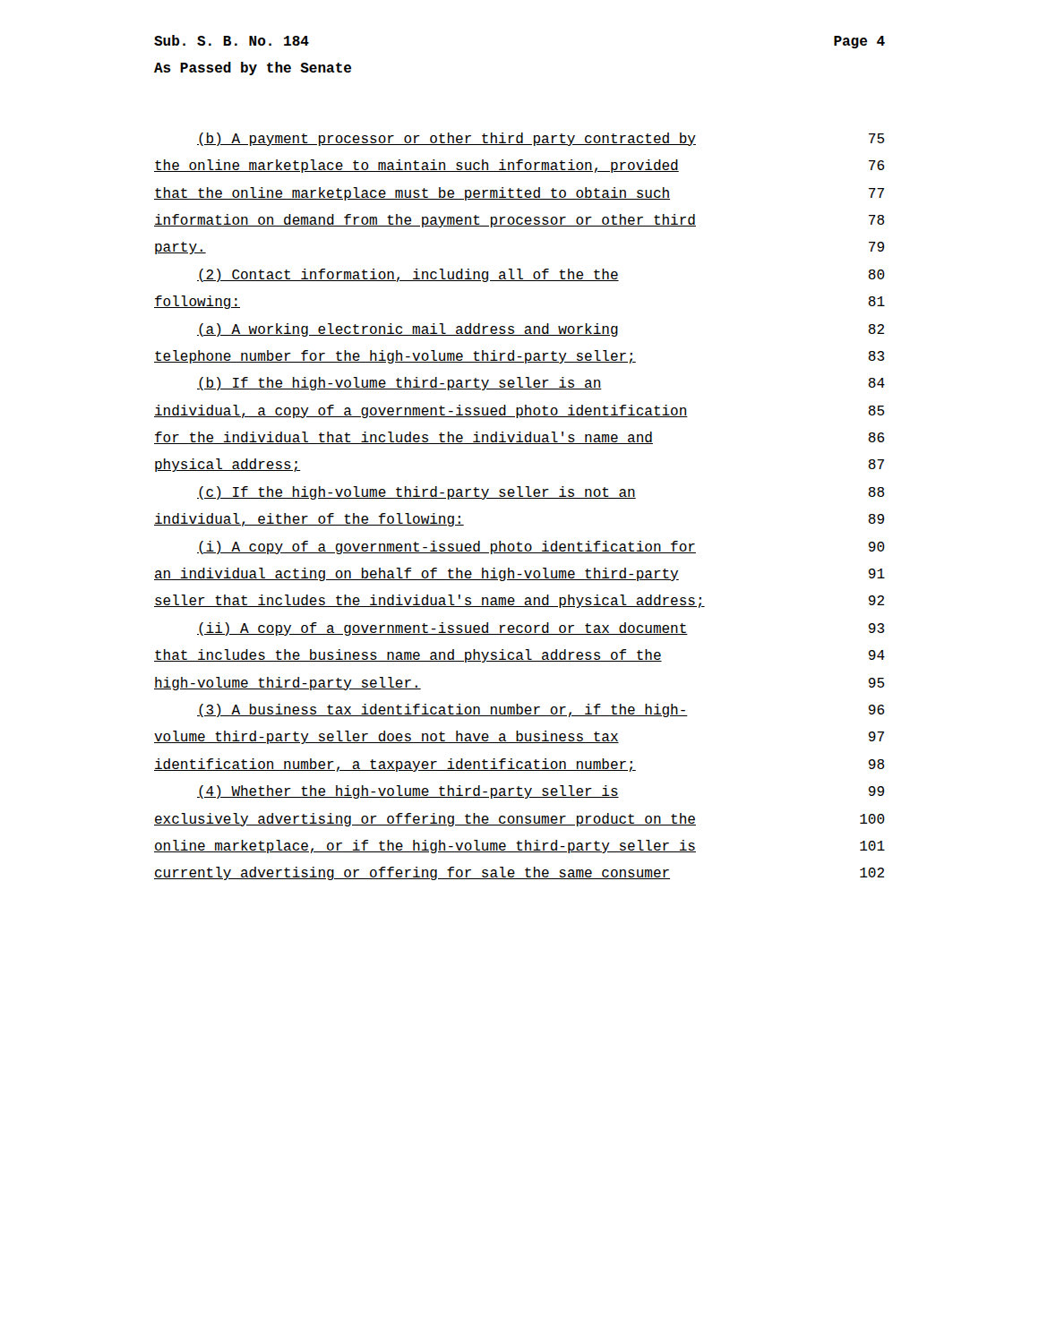Sub. S. B. No. 184
As Passed by the Senate
Page 4
(b) A payment processor or other third party contracted by 75
the online marketplace to maintain such information, provided 76
that the online marketplace must be permitted to obtain such 77
information on demand from the payment processor or other third 78
party. 79
(2) Contact information, including all of the the 80
following: 81
(a) A working electronic mail address and working 82
telephone number for the high-volume third-party seller; 83
(b) If the high-volume third-party seller is an 84
individual, a copy of a government-issued photo identification 85
for the individual that includes the individual's name and 86
physical address; 87
(c) If the high-volume third-party seller is not an 88
individual, either of the following: 89
(i) A copy of a government-issued photo identification for 90
an individual acting on behalf of the high-volume third-party 91
seller that includes the individual's name and physical address; 92
(ii) A copy of a government-issued record or tax document 93
that includes the business name and physical address of the 94
high-volume third-party seller. 95
(3) A business tax identification number or, if the high-96
volume third-party seller does not have a business tax 97
identification number, a taxpayer identification number; 98
(4) Whether the high-volume third-party seller is 99
exclusively advertising or offering the consumer product on the 100
online marketplace, or if the high-volume third-party seller is 101
currently advertising or offering for sale the same consumer 102